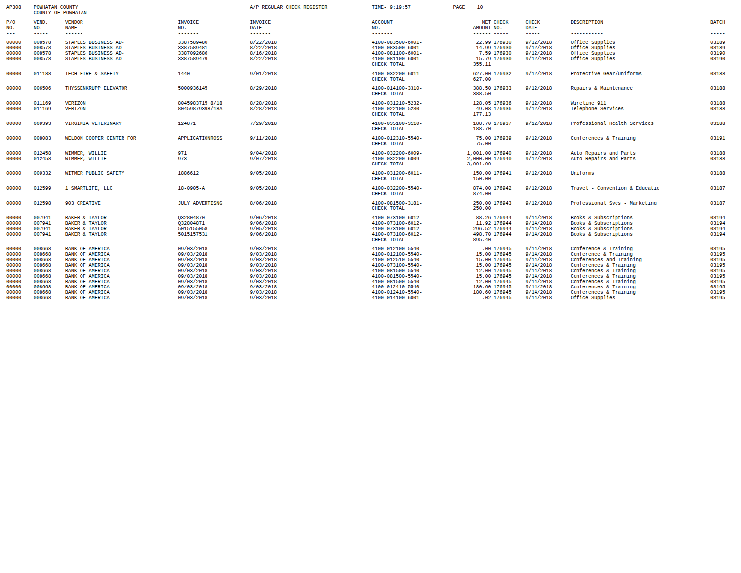| AP308 | POWHATAN COUNTY | A/P REGULAR CHECK REGISTER | TIME- 9:19:57 | PAGE 10 | |
| --- | --- | --- | --- | --- | --- |
| | COUNTY OF POWHATAN | | | | |
| P/O | VEND. | VENDOR | INVOICE | INVOICE | ACCOUNT | NET | CHECK | CHECK | DESCRIPTION | BATCH |
| NO. | NO. | NAME | NO. | DATE | NO. | AMOUNT | NO. | DATE | | |
| --- | ----- | ------ | ------- | ------- | ------- | ------ | ----- | ----- | ----------- | ----- |
| 00000 | 008578 | STAPLES BUSINESS AD- | 3387589480 | 8/22/2018 | 4100-083500-6001- | 22.99 | 176930 | 9/12/2018 | Office Supplies | 03189 |
| 00000 | 008578 | STAPLES BUSINESS AD- | 3387589481 | 8/22/2018 | 4100-083500-6001- | 14.99 | 176930 | 9/12/2018 | Office Supplies | 03189 |
| 00000 | 008578 | STAPLES BUSINESS AD- | 3387092686 | 8/16/2018 | 4100-081100-6001- | 7.59 | 176930 | 9/12/2018 | Office Supplies | 03190 |
| 00000 | 008578 | STAPLES BUSINESS AD- | 3387589479 | 8/22/2018 | 4100-081100-6001- | 15.79 | 176930 | 9/12/2018 | Office Supplies | 03190 |
| | CHECK TOTAL | 355.11 | |
| 00000 | 011188 | TECH FIRE & SAFETY | 1440 | 9/01/2018 | 4100-032200-6011- | 627.00 | 176932 | 9/12/2018 | Protective Gear/Uniforms | 03188 |
| | CHECK TOTAL | 627.00 | |
| 00000 | 006506 | THYSSENKRUPP ELEVATOR | 5000936145 | 8/29/2018 | 4100-014100-3310- | 388.50 | 176933 | 9/12/2018 | Repairs & Maintenance | 03188 |
| | CHECK TOTAL | 388.50 | |
| 00000 | 011169 | VERIZON | 8045983715 8/18 | 8/28/2018 | 4100-031210-5232- | 128.05 | 176936 | 9/12/2018 | Wireline 911 | 03188 |
| 00000 | 011169 | VERIZON | 80459879398/18A | 8/28/2018 | 4100-022100-5230- | 49.08 | 176936 | 9/12/2018 | Telephone Services | 03188 |
| | CHECK TOTAL | 177.13 | |
| 00000 | 009393 | VIRGINIA VETERINARY | 124871 | 7/29/2018 | 4100-035100-3110- | 188.70 | 176937 | 9/12/2018 | Professional Health Services | 03188 |
| | CHECK TOTAL | 188.70 | |
| 00000 | 008083 | WELDON COOPER CENTER FOR | APPLICATIONROSS | 9/11/2018 | 4100-012310-5540- | 75.00 | 176939 | 9/12/2018 | Conferences & Training | 03191 |
| | CHECK TOTAL | 75.00 | |
| 00000 | 012458 | WIMMER, WILLIE | 971 | 9/04/2018 | 4100-032200-6009- | 1,001.00 | 176940 | 9/12/2018 | Auto Repairs and Parts | 03188 |
| 00000 | 012458 | WIMMER, WILLIE | 973 | 9/07/2018 | 4100-032200-6009- | 2,000.00 | 176940 | 9/12/2018 | Auto Repairs and Parts | 03188 |
| | CHECK TOTAL | 3,001.00 | |
| 00000 | 009332 | WITMER PUBLIC SAFETY | 1886612 | 9/05/2018 | 4100-031200-6011- | 150.00 | 176941 | 9/12/2018 | Uniforms | 03188 |
| | CHECK TOTAL | 150.00 | |
| 00000 | 012599 | 1 SMARTLIFE, LLC | 18-0905-A | 9/05/2018 | 4100-032200-5540- | 874.00 | 176942 | 9/12/2018 | Travel - Convention & Educatio | 03187 |
| | CHECK TOTAL | 874.00 | |
| 00000 | 012598 | 903 CREATIVE | JULY ADVERTISNG | 8/06/2018 | 4100-081500-3181- | 250.00 | 176943 | 9/12/2018 | Professional Svcs - Marketing | 03187 |
| | CHECK TOTAL | 250.00 | |
| 00000 | 007941 | BAKER & TAYLOR | Q32804870 | 9/06/2018 | 4100-073100-6012- | 88.26 | 176944 | 9/14/2018 | Books & Subscriptions | 03194 |
| 00000 | 007941 | BAKER & TAYLOR | Q32804871 | 9/06/2018 | 4100-073100-6012- | 11.92 | 176944 | 9/14/2018 | Books & Subscriptions | 03194 |
| 00000 | 007941 | BAKER & TAYLOR | 5015155058 | 9/05/2018 | 4100-073100-6012- | 296.52 | 176944 | 9/14/2018 | Books & Subscriptions | 03194 |
| 00000 | 007941 | BAKER & TAYLOR | 5015157531 | 9/06/2018 | 4100-073100-6012- | 498.70 | 176944 | 9/14/2018 | Books & Subscriptions | 03194 |
| | CHECK TOTAL | 895.40 | |
| 00000 | 008668 | BANK OF AMERICA | 09/03/2018 | 9/03/2018 | 4100-012100-5540- | .00 | 176945 | 9/14/2018 | Conference & Training | 03195 |
| 00000 | 008668 | BANK OF AMERICA | 09/03/2018 | 9/03/2018 | 4100-012100-5540- | 15.00 | 176945 | 9/14/2018 | Conference & Training | 03195 |
| 00000 | 008668 | BANK OF AMERICA | 09/03/2018 | 9/03/2018 | 4100-012510-5540- | 15.00 | 176945 | 9/14/2018 | Conferences and Training | 03195 |
| 00000 | 008668 | BANK OF AMERICA | 09/03/2018 | 9/03/2018 | 4100-073100-5540- | 15.00 | 176945 | 9/14/2018 | Conferences & Training | 03195 |
| 00000 | 008668 | BANK OF AMERICA | 09/03/2018 | 9/03/2018 | 4100-081500-5540- | 12.00 | 176945 | 9/14/2018 | Conferences & Training | 03195 |
| 00000 | 008668 | BANK OF AMERICA | 09/03/2018 | 9/03/2018 | 4100-081500-5540- | 15.00 | 176945 | 9/14/2018 | Conferences & Training | 03195 |
| 00000 | 008668 | BANK OF AMERICA | 09/03/2018 | 9/03/2018 | 4100-081500-5540- | 12.00 | 176945 | 9/14/2018 | Conferences & Training | 03195 |
| 00000 | 008668 | BANK OF AMERICA | 09/03/2018 | 9/03/2018 | 4100-012410-5540- | 180.60 | 176945 | 9/14/2018 | Conferences & Training | 03195 |
| 00000 | 008668 | BANK OF AMERICA | 09/03/2018 | 9/03/2018 | 4100-012410-5540- | 180.60 | 176945 | 9/14/2018 | Conferences & Training | 03195 |
| 00000 | 008668 | BANK OF AMERICA | 09/03/2018 | 9/03/2018 | 4100-014100-6001- | .02 | 176945 | 9/14/2018 | Office Supplies | 03195 |